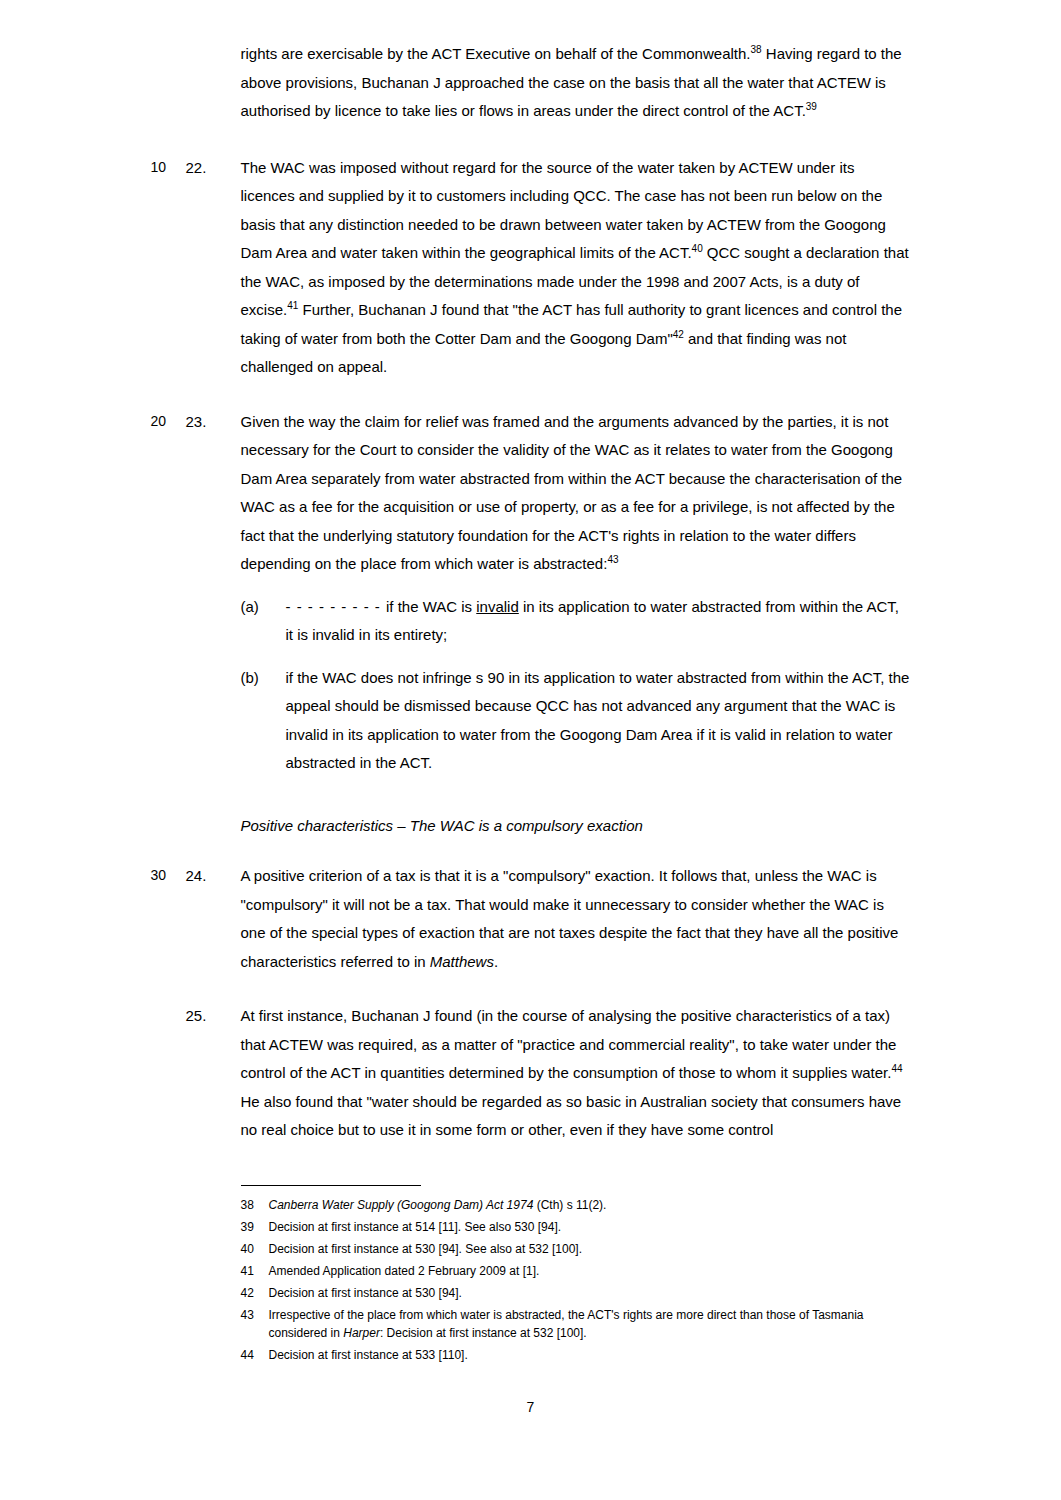rights are exercisable by the ACT Executive on behalf of the Commonwealth.38 Having regard to the above provisions, Buchanan J approached the case on the basis that all the water that ACTEW is authorised by licence to take lies or flows in areas under the direct control of the ACT.39
10 22. The WAC was imposed without regard for the source of the water taken by ACTEW under its licences and supplied by it to customers including QCC. The case has not been run below on the basis that any distinction needed to be drawn between water taken by ACTEW from the Googong Dam Area and water taken within the geographical limits of the ACT.40 QCC sought a declaration that the WAC, as imposed by the determinations made under the 1998 and 2007 Acts, is a duty of excise.41 Further, Buchanan J found that "the ACT has full authority to grant licences and control the taking of water from both the Cotter Dam and the Googong Dam"42 and that finding was not challenged on appeal.
20 23. Given the way the claim for relief was framed and the arguments advanced by the parties, it is not necessary for the Court to consider the validity of the WAC as it relates to water from the Googong Dam Area separately from water abstracted from within the ACT because the characterisation of the WAC as a fee for the acquisition or use of property, or as a fee for a privilege, is not affected by the fact that the underlying statutory foundation for the ACT's rights in relation to the water differs depending on the place from which water is abstracted:43
(a) - - - - - - - - - if the WAC is invalid in its application to water abstracted from within the ACT, it is invalid in its entirety;
(b) if the WAC does not infringe s 90 in its application to water abstracted from within the ACT, the appeal should be dismissed because QCC has not advanced any argument that the WAC is invalid in its application to water from the Googong Dam Area if it is valid in relation to water abstracted in the ACT.
Positive characteristics – The WAC is a compulsory exaction
30 24. A positive criterion of a tax is that it is a "compulsory" exaction. It follows that, unless the WAC is "compulsory" it will not be a tax. That would make it unnecessary to consider whether the WAC is one of the special types of exaction that are not taxes despite the fact that they have all the positive characteristics referred to in Matthews.
25. At first instance, Buchanan J found (in the course of analysing the positive characteristics of a tax) that ACTEW was required, as a matter of "practice and commercial reality", to take water under the control of the ACT in quantities determined by the consumption of those to whom it supplies water.44 He also found that "water should be regarded as so basic in Australian society that consumers have no real choice but to use it in some form or other, even if they have some control
38 Canberra Water Supply (Googong Dam) Act 1974 (Cth) s 11(2).
39 Decision at first instance at 514 [11]. See also 530 [94].
40 Decision at first instance at 530 [94]. See also at 532 [100].
41 Amended Application dated 2 February 2009 at [1].
42 Decision at first instance at 530 [94].
43 Irrespective of the place from which water is abstracted, the ACT's rights are more direct than those of Tasmania considered in Harper: Decision at first instance at 532 [100].
44 Decision at first instance at 533 [110].
7